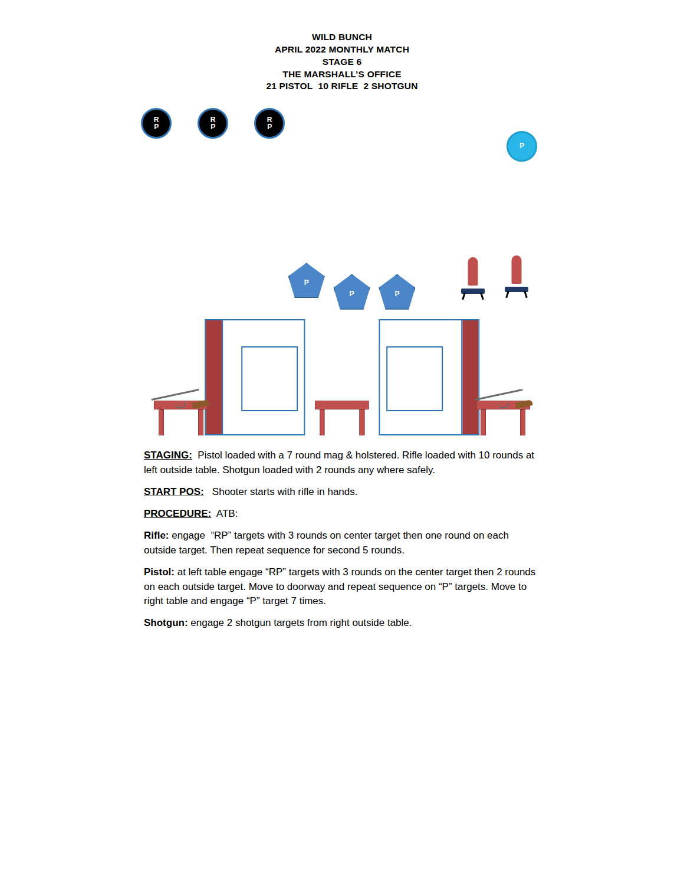WILD BUNCH
APRIL 2022 MONTHLY MATCH
STAGE 6
THE MARSHALL’S OFFICE
21 PISTOL 10 RIFLE 2 SHOTGUN
RP
RP
RP
P
P
P
P
STAGING: Pistol loaded with a 7 round mag & holstered. Rifle loaded with 10 rounds at left outside table. Shotgun loaded with 2 rounds any where safely.
START POS: Shooter starts with rifle in hands.
PROCEDURE: ATB:
Rifle: engage “RP” targets with 3 rounds on center target then one round on each outside target. Then repeat sequence for second 5 rounds.
Pistol: at left table engage “RP” targets with 3 rounds on the center target then 2 rounds on each outside target. Move to doorway and repeat sequence on “P” targets. Move to right table and engage “P” target 7 times.
Shotgun: engage 2 shotgun targets from right outside table.